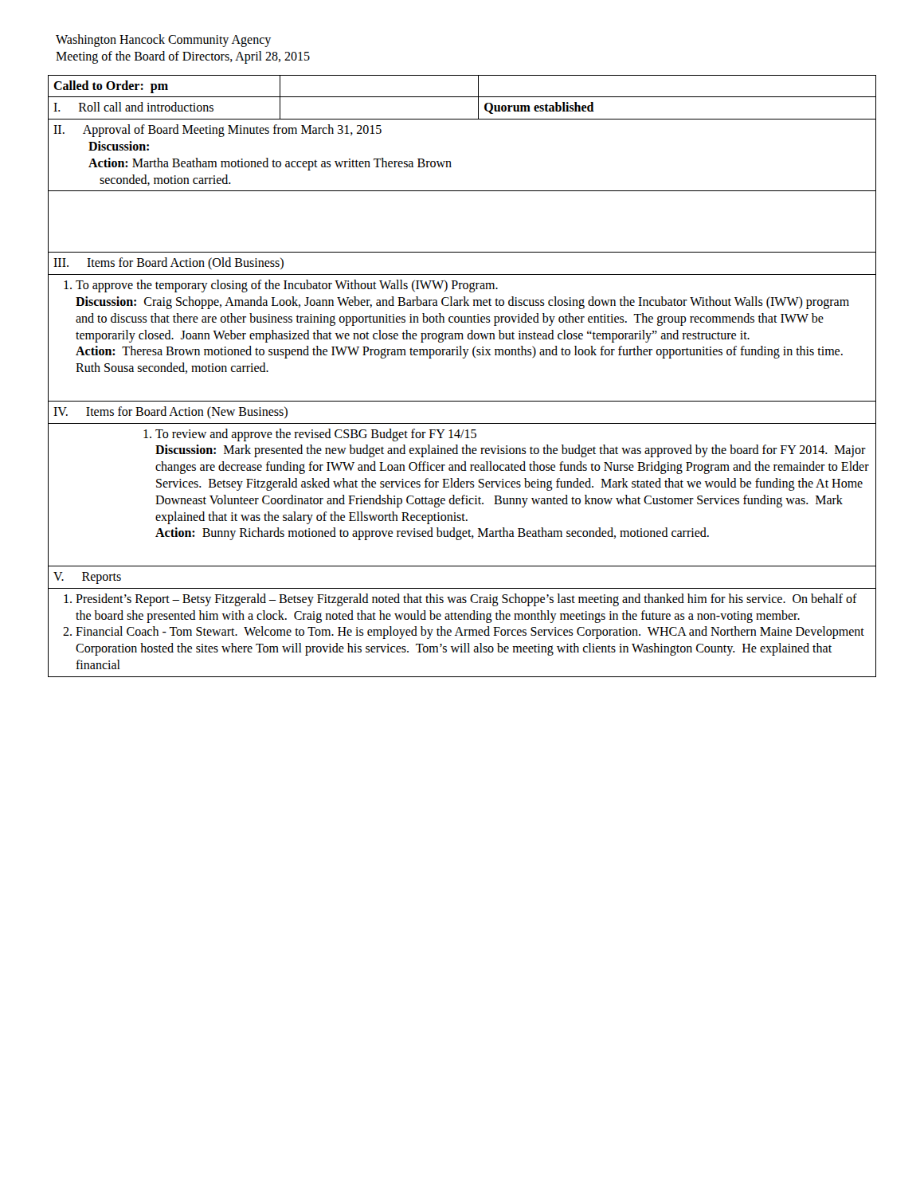Washington Hancock Community Agency
Meeting of the Board of Directors, April 28, 2015
| Called to Order: pm | | |
| I. Roll call and introductions | | Quorum established |
| II. Approval of Board Meeting Minutes from March 31, 2015 Discussion: Action: Martha Beatham motioned to accept as written Theresa Brown seconded, motion carried. |
| III. Items for Board Action (Old Business) |
| To approve the temporary closing of the Incubator Without Walls (IWW) Program. Discussion: Craig Schoppe, Amanda Look, Joann Weber, and Barbara Clark met to discuss closing down the Incubator Without Walls (IWW) program and to discuss that there are other business training opportunities in both counties provided by other entities. The group recommends that IWW be temporarily closed. Joann Weber emphasized that we not close the program down but instead close “temporarily” and restructure it. Action: Theresa Brown motioned to suspend the IWW Program temporarily (six months) and to look for further opportunities of funding in this time. Ruth Sousa seconded, motion carried. |
| IV. Items for Board Action (New Business) |
| To review and approve the revised CSBG Budget for FY 14/15 Discussion: Mark presented the new budget and explained the revisions to the budget that was approved by the board for FY 2014. Major changes are decrease funding for IWW and Loan Officer and reallocated those funds to Nurse Bridging Program and the remainder to Elder Services. Betsey Fitzgerald asked what the services for Elders Services being funded. Mark stated that we would be funding the At Home Downeast Volunteer Coordinator and Friendship Cottage deficit. Bunny wanted to know what Customer Services funding was. Mark explained that it was the salary of the Ellsworth Receptionist. Action: Bunny Richards motioned to approve revised budget, Martha Beatham seconded, motioned carried. |
| V. Reports |
| President’s Report – Betsy Fitzgerald – Betsey Fitzgerald noted that this was Craig Schoppe’s last meeting and thanked him for his service. On behalf of the board she presented him with a clock. Craig noted that he would be attending the monthly meetings in the future as a non-voting member. Financial Coach - Tom Stewart. Welcome to Tom. He is employed by the Armed Forces Services Corporation. WHCA and Northern Maine Development Corporation hosted the sites where Tom will provide his services. Tom’s will also be meeting with clients in Washington County. He explained that financial |